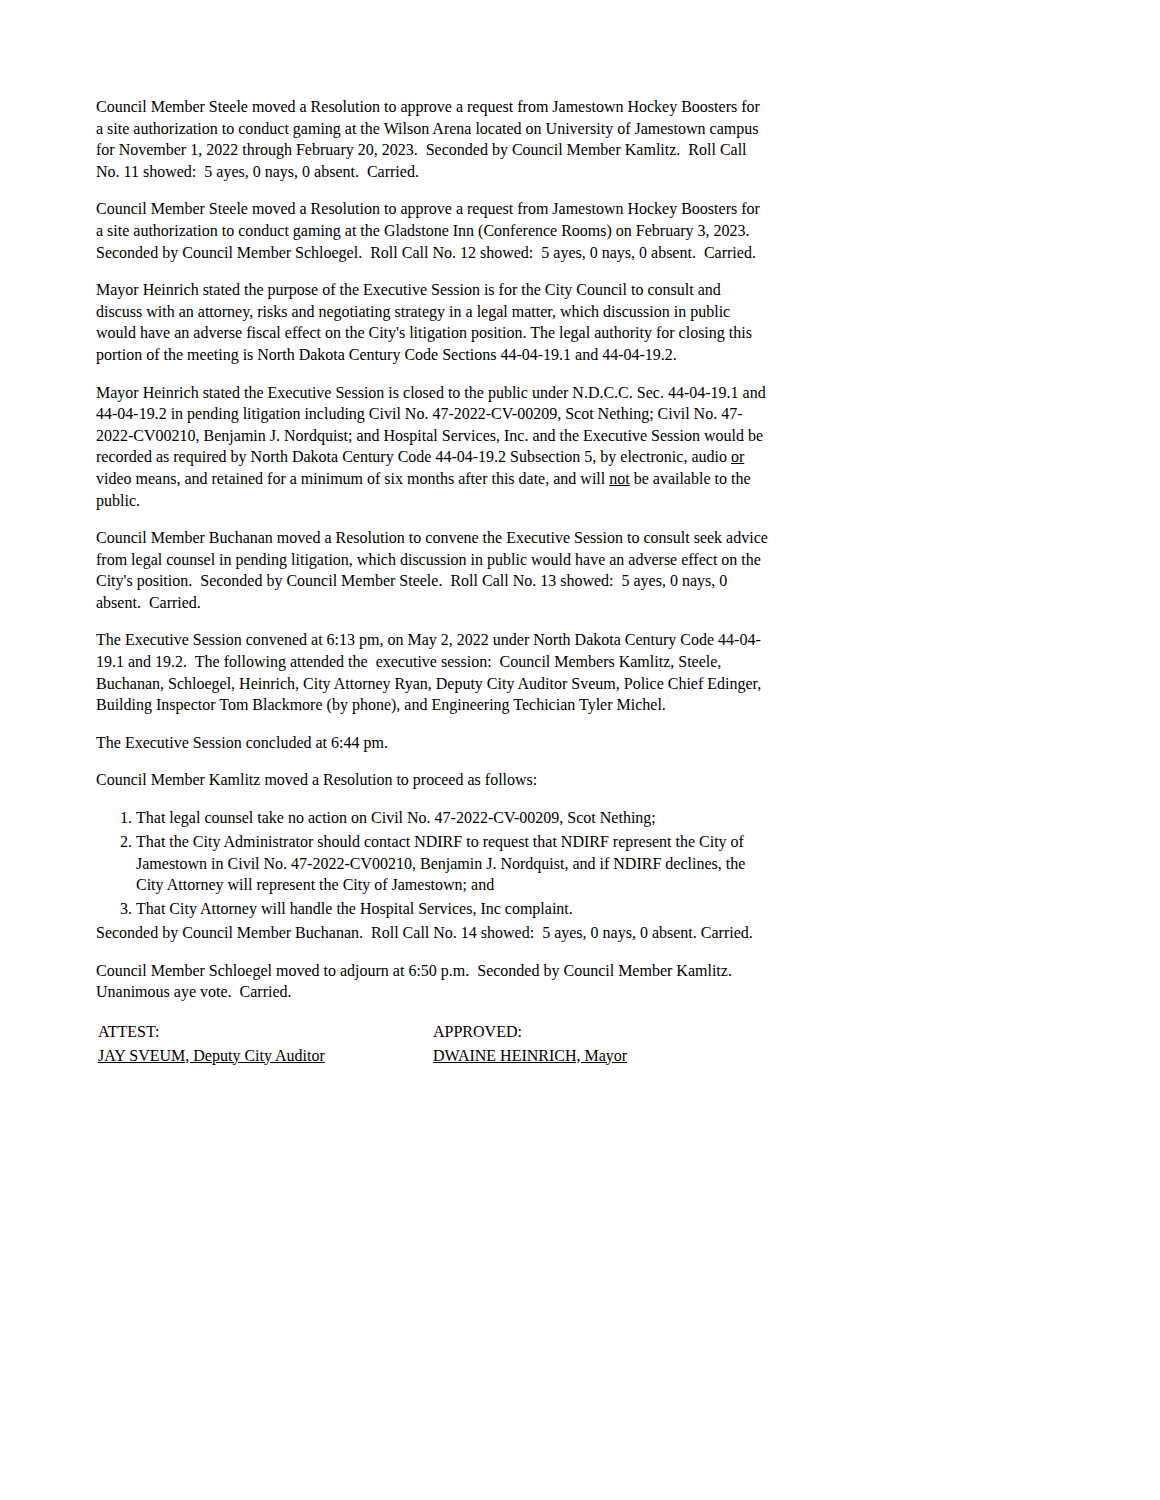Council Member Steele moved a Resolution to approve a request from Jamestown Hockey Boosters for a site authorization to conduct gaming at the Wilson Arena located on University of Jamestown campus for November 1, 2022 through February 20, 2023. Seconded by Council Member Kamlitz. Roll Call No. 11 showed: 5 ayes, 0 nays, 0 absent. Carried.
Council Member Steele moved a Resolution to approve a request from Jamestown Hockey Boosters for a site authorization to conduct gaming at the Gladstone Inn (Conference Rooms) on February 3, 2023. Seconded by Council Member Schloegel. Roll Call No. 12 showed: 5 ayes, 0 nays, 0 absent. Carried.
Mayor Heinrich stated the purpose of the Executive Session is for the City Council to consult and discuss with an attorney, risks and negotiating strategy in a legal matter, which discussion in public would have an adverse fiscal effect on the City's litigation position. The legal authority for closing this portion of the meeting is North Dakota Century Code Sections 44-04-19.1 and 44-04-19.2.
Mayor Heinrich stated the Executive Session is closed to the public under N.D.C.C. Sec. 44-04-19.1 and 44-04-19.2 in pending litigation including Civil No. 47-2022-CV-00209, Scot Nething; Civil No. 47-2022-CV00210, Benjamin J. Nordquist; and Hospital Services, Inc. and the Executive Session would be recorded as required by North Dakota Century Code 44-04-19.2 Subsection 5, by electronic, audio or video means, and retained for a minimum of six months after this date, and will not be available to the public.
Council Member Buchanan moved a Resolution to convene the Executive Session to consult seek advice from legal counsel in pending litigation, which discussion in public would have an adverse effect on the City's position. Seconded by Council Member Steele. Roll Call No. 13 showed: 5 ayes, 0 nays, 0 absent. Carried.
The Executive Session convened at 6:13 pm, on May 2, 2022 under North Dakota Century Code 44-04-19.1 and 19.2. The following attended the executive session: Council Members Kamlitz, Steele, Buchanan, Schloegel, Heinrich, City Attorney Ryan, Deputy City Auditor Sveum, Police Chief Edinger, Building Inspector Tom Blackmore (by phone), and Engineering Techician Tyler Michel.
The Executive Session concluded at 6:44 pm.
Council Member Kamlitz moved a Resolution to proceed as follows:
That legal counsel take no action on Civil No. 47-2022-CV-00209, Scot Nething;
That the City Administrator should contact NDIRF to request that NDIRF represent the City of Jamestown in Civil No. 47-2022-CV00210, Benjamin J. Nordquist, and if NDIRF declines, the City Attorney will represent the City of Jamestown; and
That City Attorney will handle the Hospital Services, Inc complaint.
Seconded by Council Member Buchanan. Roll Call No. 14 showed: 5 ayes, 0 nays, 0 absent. Carried.
Council Member Schloegel moved to adjourn at 6:50 p.m. Seconded by Council Member Kamlitz. Unanimous aye vote. Carried.
| ATTEST: | APPROVED: |
| JAY SVEUM, Deputy City Auditor | DWAINE HEINRICH, Mayor |